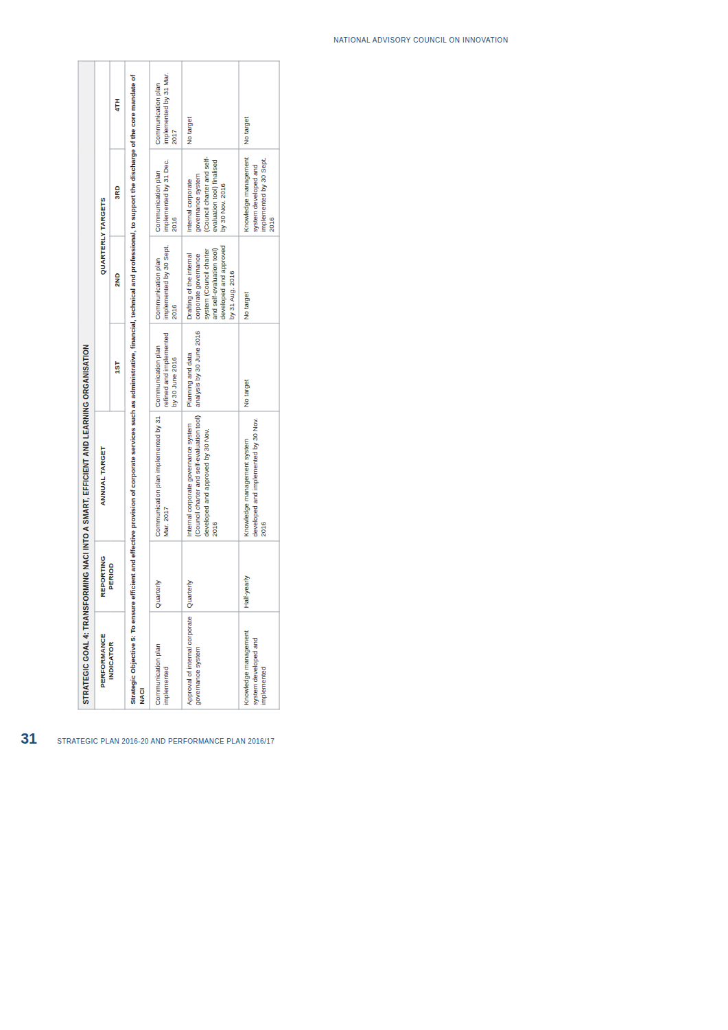NATIONAL ADVISORY COUNCIL ON INNOVATION
| STRATEGIC GOAL 4: TRANSFORMING NACI INTO A SMART, EFFICIENT AND LEARNING ORGANISATION |
| PERFORMANCE INDICATOR | REPORTING PERIOD | ANNUAL TARGET | QUARTERLY TARGETS |
| 1ST | 2ND | 3RD | 4TH |
| Strategic Objective 5: To ensure efficient and effective provision of corporate services such as administrative, financial, technical and professional, to support the discharge of the core mandate of NACI |
| Communication plan implemented | Quarterly | Communication plan implemented by 31 Mar. 2017 | Communication plan refined and implemented by 30 June 2016 | Communication plan implemented by 30 Sept. 2016 | Communication plan implemented by 31 Dec. 2016 | Communication plan implemented by 31 Mar. 2017 |
| Approval of internal corporate governance system | Quarterly | Internal corporate governance system (Council charter and self-evaluation tool) developed and approved by 30 Nov. 2016 | Planning and data analysis by 30 June 2016 | Drafting of the internal corporate governance system (Council charter and self-evaluation tool) developed and approved by 31 Aug. 2016 | Internal corporate governance system (Council charter and self-evaluation tool) finalised by 30 Nov. 2016 | No target |
| Knowledge management system developed and implemented | Half-yearly | Knowledge management system developed and implemented by 30 Nov. 2016 | No target | No target | Knowledge management system developed and implemented by 30 Sept. 2016 | No target |
31
STRATEGIC PLAN 2016-20 AND PERFORMANCE PLAN 2016/17